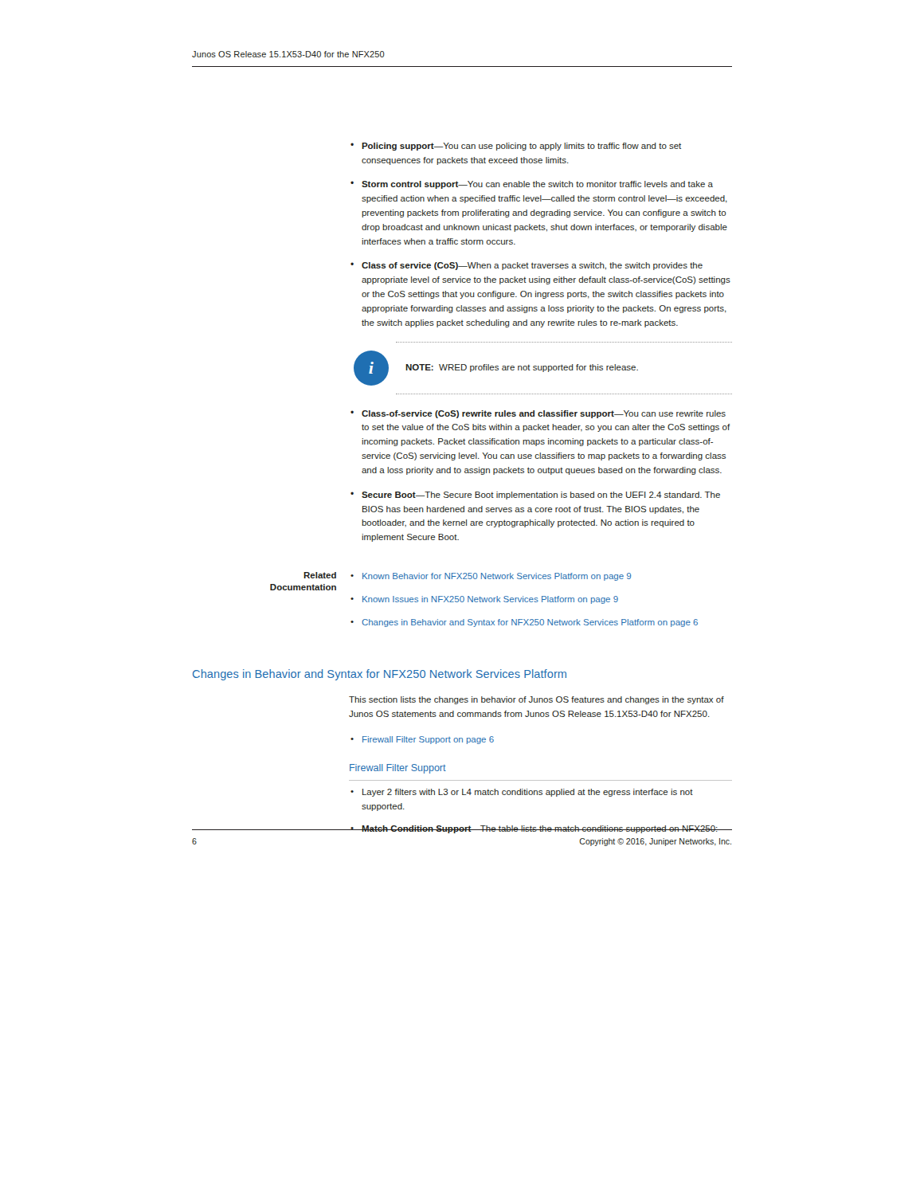Junos OS Release 15.1X53-D40 for the NFX250
Policing support—You can use policing to apply limits to traffic flow and to set consequences for packets that exceed those limits.
Storm control support—You can enable the switch to monitor traffic levels and take a specified action when a specified traffic level—called the storm control level—is exceeded, preventing packets from proliferating and degrading service. You can configure a switch to drop broadcast and unknown unicast packets, shut down interfaces, or temporarily disable interfaces when a traffic storm occurs.
Class of service (CoS)—When a packet traverses a switch, the switch provides the appropriate level of service to the packet using either default class-of-service(CoS) settings or the CoS settings that you configure. On ingress ports, the switch classifies packets into appropriate forwarding classes and assigns a loss priority to the packets. On egress ports, the switch applies packet scheduling and any rewrite rules to re-mark packets.
i
NOTE: WRED profiles are not supported for this release.
Class-of-service (CoS) rewrite rules and classifier support—You can use rewrite rules to set the value of the CoS bits within a packet header, so you can alter the CoS settings of incoming packets. Packet classification maps incoming packets to a particular class-of-service (CoS) servicing level. You can use classifiers to map packets to a forwarding class and a loss priority and to assign packets to output queues based on the forwarding class.
Secure Boot—The Secure Boot implementation is based on the UEFI 2.4 standard. The BIOS has been hardened and serves as a core root of trust. The BIOS updates, the bootloader, and the kernel are cryptographically protected. No action is required to implement Secure Boot.
Related
Documentation
Known Behavior for NFX250 Network Services Platform on page 9
Known Issues in NFX250 Network Services Platform on page 9
Changes in Behavior and Syntax for NFX250 Network Services Platform on page 6
Changes in Behavior and Syntax for NFX250 Network Services Platform
This section lists the changes in behavior of Junos OS features and changes in the syntax of Junos OS statements and commands from Junos OS Release 15.1X53-D40 for NFX250.
Firewall Filter Support on page 6
Firewall Filter Support
Layer 2 filters with L3 or L4 match conditions applied at the egress interface is not supported.
Match Condition Support—The table lists the match conditions supported on NFX250:
6
Copyright © 2016, Juniper Networks, Inc.